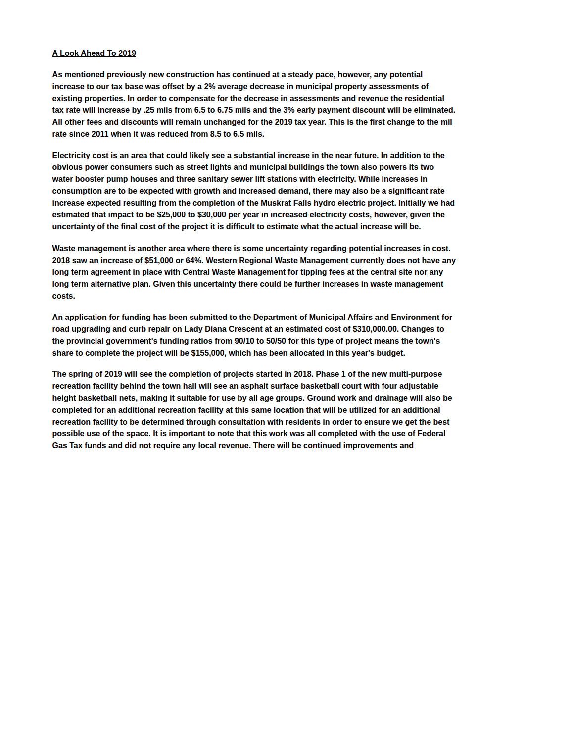A Look Ahead To 2019
As mentioned previously new construction has continued at a steady pace, however, any potential increase to our tax base was offset by a 2% average decrease in municipal property assessments of existing properties. In order to compensate for the decrease in assessments and revenue the residential tax rate will increase by .25 mils from 6.5 to 6.75 mils and the 3% early payment discount will be eliminated. All other fees and discounts will remain unchanged for the 2019 tax year. This is the first change to the mil rate since 2011 when it was reduced from 8.5 to 6.5 mils.
Electricity cost is an area that could likely see a substantial increase in the near future. In addition to the obvious power consumers such as street lights and municipal buildings the town also powers its two water booster pump houses and three sanitary sewer lift stations with electricity. While increases in consumption are to be expected with growth and increased demand, there may also be a significant rate increase expected resulting from the completion of the Muskrat Falls hydro electric project. Initially we had estimated that impact to be $25,000 to $30,000 per year in increased electricity costs, however, given the uncertainty of the final cost of the project it is difficult to estimate what the actual increase will be.
Waste management is another area where there is some uncertainty regarding potential increases in cost. 2018 saw an increase of $51,000 or 64%. Western Regional Waste Management currently does not have any long term agreement in place with Central Waste Management for tipping fees at the central site nor any long term alternative plan. Given this uncertainty there could be further increases in waste management costs.
An application for funding has been submitted to the Department of Municipal Affairs and Environment for road upgrading and curb repair on Lady Diana Crescent at an estimated cost of $310,000.00. Changes to the provincial government's funding ratios from 90/10 to 50/50 for this type of project means the town's share to complete the project will be $155,000, which has been allocated in this year's budget.
The spring of 2019 will see the completion of projects started in 2018. Phase 1 of the new multi-purpose recreation facility behind the town hall will see an asphalt surface basketball court with four adjustable height basketball nets, making it suitable for use by all age groups. Ground work and drainage will also be completed for an additional recreation facility at this same location that will be utilized for an additional recreation facility to be determined through consultation with residents in order to ensure we get the best possible use of the space. It is important to note that this work was all completed with the use of Federal Gas Tax funds and did not require any local revenue. There will be continued improvements and